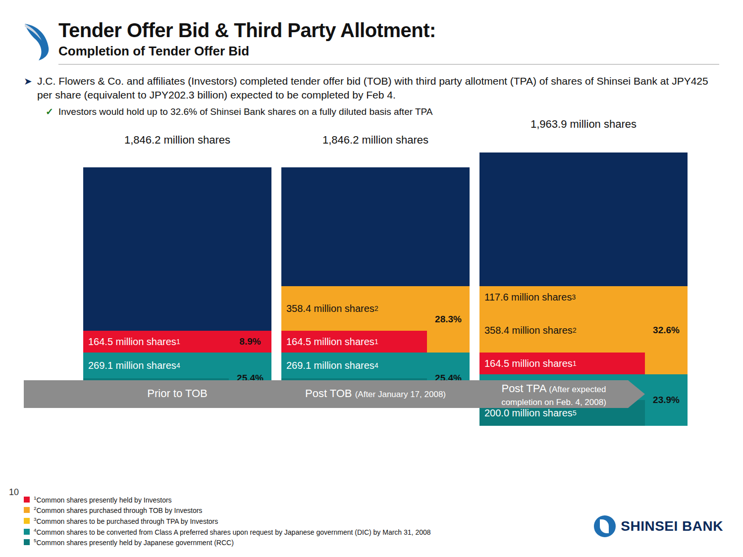Tender Offer Bid & Third Party Allotment:
Completion of Tender Offer Bid
➤
J.C. Flowers & Co. and affiliates (Investors) completed tender offer bid (TOB) with third party allotment (TPA) of shares of Shinsei Bank at JPY425 per share (equivalent to JPY202.3 billion) expected to be completed by Feb 4.
✓
Investors would hold up to 32.6% of Shinsei Bank shares on a fully diluted basis after TPA
1,846.2 million shares
1,846.2 million shares
1,963.9 million shares
164.5 million shares1
8.9%
269.1 million shares4
200.0 million shares5
25.4%
358.4 million shares2
164.5 million shares1
28.3%
269.1 million shares4
200.0 million shares5
25.4%
117.6 million shares3
358.4 million shares2
164.5 million shares1
32.6%
269.1 million shares4
200.0 million shares5
23.9%
Prior to TOB
Post TOB (After January 17, 2008)
Post TPA (After expected
completion on Feb. 4, 2008)
10
1Common shares presently held by Investors
2Common shares purchased through TOB by Investors
3Common shares to be purchased through TPA by Investors
4Common shares to be converted from Class A preferred shares upon request by Japanese government (DIC) by March 31, 2008
5Common shares presently held by Japanese government (RCC)
SHINSEI BANK